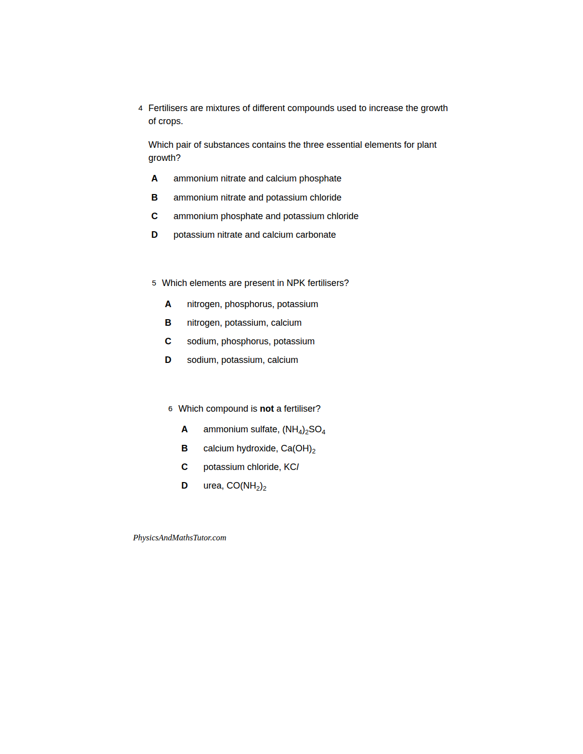4
Fertilisers are mixtures of different compounds used to increase the growth of crops.
Which pair of substances contains the three essential elements for plant growth?
Aammonium nitrate and calcium phosphate
Bammonium nitrate and potassium chloride
Cammonium phosphate and potassium chloride
Dpotassium nitrate and calcium carbonate
5
Which elements are present in NPK fertilisers?
Anitrogen, phosphorus, potassium
Bnitrogen, potassium, calcium
Csodium, phosphorus, potassium
Dsodium, potassium, calcium
6
Which compound is not a fertiliser?
Aammonium sulfate, (NH4)2SO4
Bcalcium hydroxide, Ca(OH)2
Cpotassium chloride, KCl
Durea, CO(NH2)2
PhysicsAndMathsTutor.com